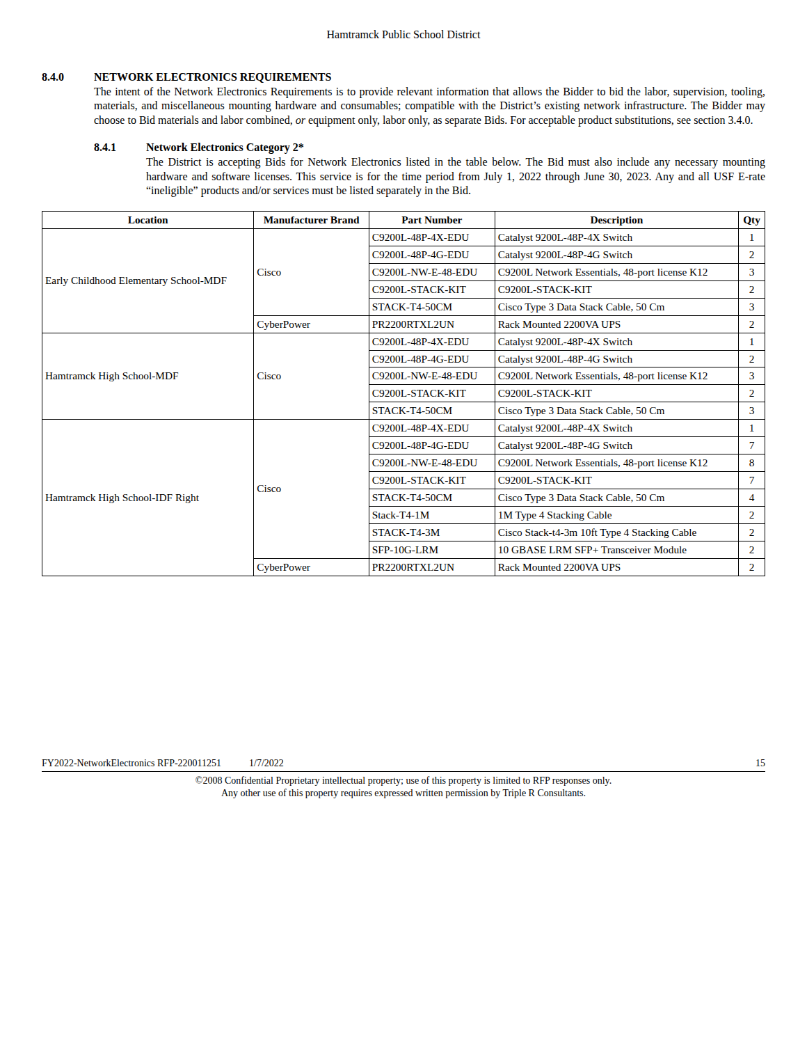Hamtramck Public School District
8.4.0
NETWORK ELECTRONICS REQUIREMENTS
The intent of the Network Electronics Requirements is to provide relevant information that allows the Bidder to bid the labor, supervision, tooling, materials, and miscellaneous mounting hardware and consumables; compatible with the District’s existing network infrastructure. The Bidder may choose to Bid materials and labor combined, or equipment only, labor only, as separate Bids. For acceptable product substitutions, see section 3.4.0.
8.4.1
Network Electronics Category 2*
The District is accepting Bids for Network Electronics listed in the table below. The Bid must also include any necessary mounting hardware and software licenses. This service is for the time period from July 1, 2022 through June 30, 2023. Any and all USF E-rate “ineligible” products and/or services must be listed separately in the Bid.
| Location | Manufacturer Brand | Part Number | Description | Qty |
| --- | --- | --- | --- | --- |
| Early Childhood Elementary School-MDF | Cisco | C9200L-48P-4X-EDU | Catalyst 9200L-48P-4X Switch | 1 |
| C9200L-48P-4G-EDU | Catalyst 9200L-48P-4G Switch | 2 |
| C9200L-NW-E-48-EDU | C9200L Network Essentials, 48-port license K12 | 3 |
| C9200L-STACK-KIT | C9200L-STACK-KIT | 2 |
| STACK-T4-50CM | Cisco Type 3 Data Stack Cable, 50 Cm | 3 |
| CyberPower | PR2200RTXL2UN | Rack Mounted 2200VA UPS | 2 |
| Hamtramck High School-MDF | Cisco | C9200L-48P-4X-EDU | Catalyst 9200L-48P-4X Switch | 1 |
| C9200L-48P-4G-EDU | Catalyst 9200L-48P-4G Switch | 2 |
| C9200L-NW-E-48-EDU | C9200L Network Essentials, 48-port license K12 | 3 |
| C9200L-STACK-KIT | C9200L-STACK-KIT | 2 |
| STACK-T4-50CM | Cisco Type 3 Data Stack Cable, 50 Cm | 3 |
| Hamtramck High School-IDF Right | Cisco | C9200L-48P-4X-EDU | Catalyst 9200L-48P-4X Switch | 1 |
| C9200L-48P-4G-EDU | Catalyst 9200L-48P-4G Switch | 7 |
| C9200L-NW-E-48-EDU | C9200L Network Essentials, 48-port license K12 | 8 |
| C9200L-STACK-KIT | C9200L-STACK-KIT | 7 |
| STACK-T4-50CM | Cisco Type 3 Data Stack Cable, 50 Cm | 4 |
| Stack-T4-1M | 1M Type 4 Stacking Cable | 2 |
| STACK-T4-3M | Cisco Stack-t4-3m 10ft Type 4 Stacking Cable | 2 |
| SFP-10G-LRM | 10 GBASE LRM SFP+ Transceiver Module | 2 |
| CyberPower | PR2200RTXL2UN | Rack Mounted 2200VA UPS | 2 |
FY2022-NetworkElectronics RFP-220011251
1/7/2022
15
©2008 Confidential Proprietary intellectual property; use of this property is limited to RFP responses only.
Any other use of this property requires expressed written permission by Triple R Consultants.